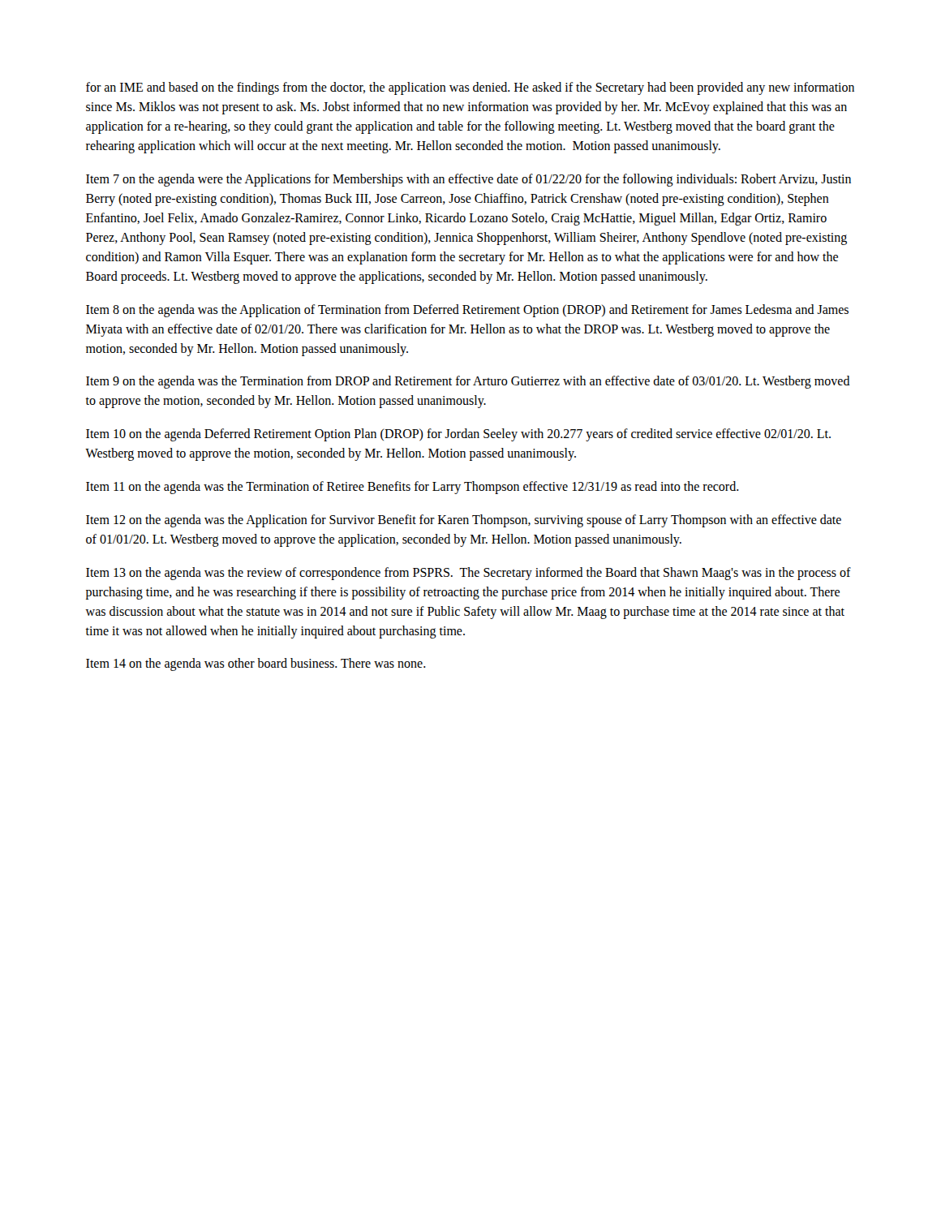for an IME and based on the findings from the doctor, the application was denied. He asked if the Secretary had been provided any new information since Ms. Miklos was not present to ask. Ms. Jobst informed that no new information was provided by her. Mr. McEvoy explained that this was an application for a re-hearing, so they could grant the application and table for the following meeting. Lt. Westberg moved that the board grant the rehearing application which will occur at the next meeting. Mr. Hellon seconded the motion. Motion passed unanimously.
Item 7 on the agenda were the Applications for Memberships with an effective date of 01/22/20 for the following individuals: Robert Arvizu, Justin Berry (noted pre-existing condition), Thomas Buck III, Jose Carreon, Jose Chiaffino, Patrick Crenshaw (noted pre-existing condition), Stephen Enfantino, Joel Felix, Amado Gonzalez-Ramirez, Connor Linko, Ricardo Lozano Sotelo, Craig McHattie, Miguel Millan, Edgar Ortiz, Ramiro Perez, Anthony Pool, Sean Ramsey (noted pre-existing condition), Jennica Shoppenhorst, William Sheirer, Anthony Spendlove (noted pre-existing condition) and Ramon Villa Esquer. There was an explanation form the secretary for Mr. Hellon as to what the applications were for and how the Board proceeds. Lt. Westberg moved to approve the applications, seconded by Mr. Hellon. Motion passed unanimously.
Item 8 on the agenda was the Application of Termination from Deferred Retirement Option (DROP) and Retirement for James Ledesma and James Miyata with an effective date of 02/01/20. There was clarification for Mr. Hellon as to what the DROP was. Lt. Westberg moved to approve the motion, seconded by Mr. Hellon. Motion passed unanimously.
Item 9 on the agenda was the Termination from DROP and Retirement for Arturo Gutierrez with an effective date of 03/01/20. Lt. Westberg moved to approve the motion, seconded by Mr. Hellon. Motion passed unanimously.
Item 10 on the agenda Deferred Retirement Option Plan (DROP) for Jordan Seeley with 20.277 years of credited service effective 02/01/20. Lt. Westberg moved to approve the motion, seconded by Mr. Hellon. Motion passed unanimously.
Item 11 on the agenda was the Termination of Retiree Benefits for Larry Thompson effective 12/31/19 as read into the record.
Item 12 on the agenda was the Application for Survivor Benefit for Karen Thompson, surviving spouse of Larry Thompson with an effective date of 01/01/20. Lt. Westberg moved to approve the application, seconded by Mr. Hellon. Motion passed unanimously.
Item 13 on the agenda was the review of correspondence from PSPRS. The Secretary informed the Board that Shawn Maag's was in the process of purchasing time, and he was researching if there is possibility of retroacting the purchase price from 2014 when he initially inquired about. There was discussion about what the statute was in 2014 and not sure if Public Safety will allow Mr. Maag to purchase time at the 2014 rate since at that time it was not allowed when he initially inquired about purchasing time.
Item 14 on the agenda was other board business. There was none.